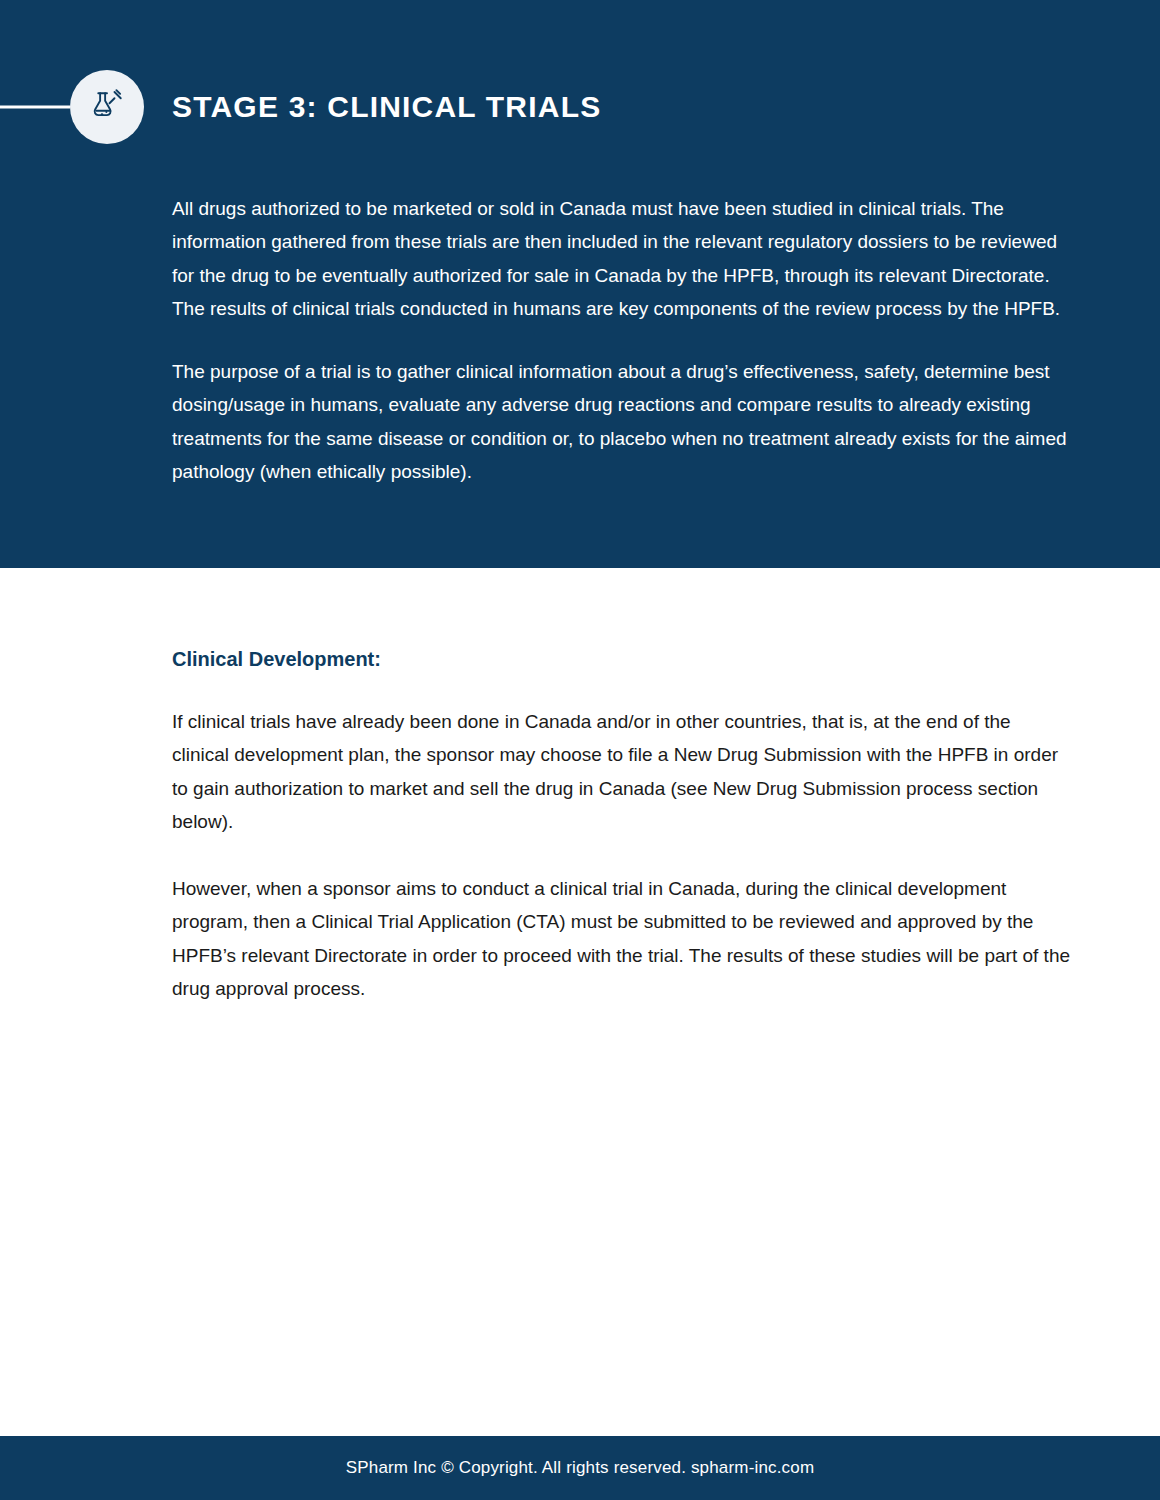Stage 3: Clinical Trials
All drugs authorized to be marketed or sold in Canada must have been studied in clinical trials. The information gathered from these trials are then included in the relevant regulatory dossiers to be reviewed for the drug to be eventually authorized for sale in Canada by the HPFB, through its relevant Directorate. The results of clinical trials conducted in humans are key components of the review process by the HPFB.
The purpose of a trial is to gather clinical information about a drug’s effectiveness, safety, determine best dosing/usage in humans, evaluate any adverse drug reactions and compare results to already existing treatments for the same disease or condition or, to placebo when no treatment already exists for the aimed pathology (when ethically possible).
Clinical Development:
If clinical trials have already been done in Canada and/or in other countries, that is, at the end of the clinical development plan, the sponsor may choose to file a New Drug Submission with the HPFB in order to gain authorization to market and sell the drug in Canada (see New Drug Submission process section below).
However, when a sponsor aims to conduct a clinical trial in Canada, during the clinical development program, then a Clinical Trial Application (CTA) must be submitted to be reviewed and approved by the HPFB’s relevant Directorate in order to proceed with the trial. The results of these studies will be part of the drug approval process.
SPharm Inc © Copyright. All rights reserved. spharm-inc.com